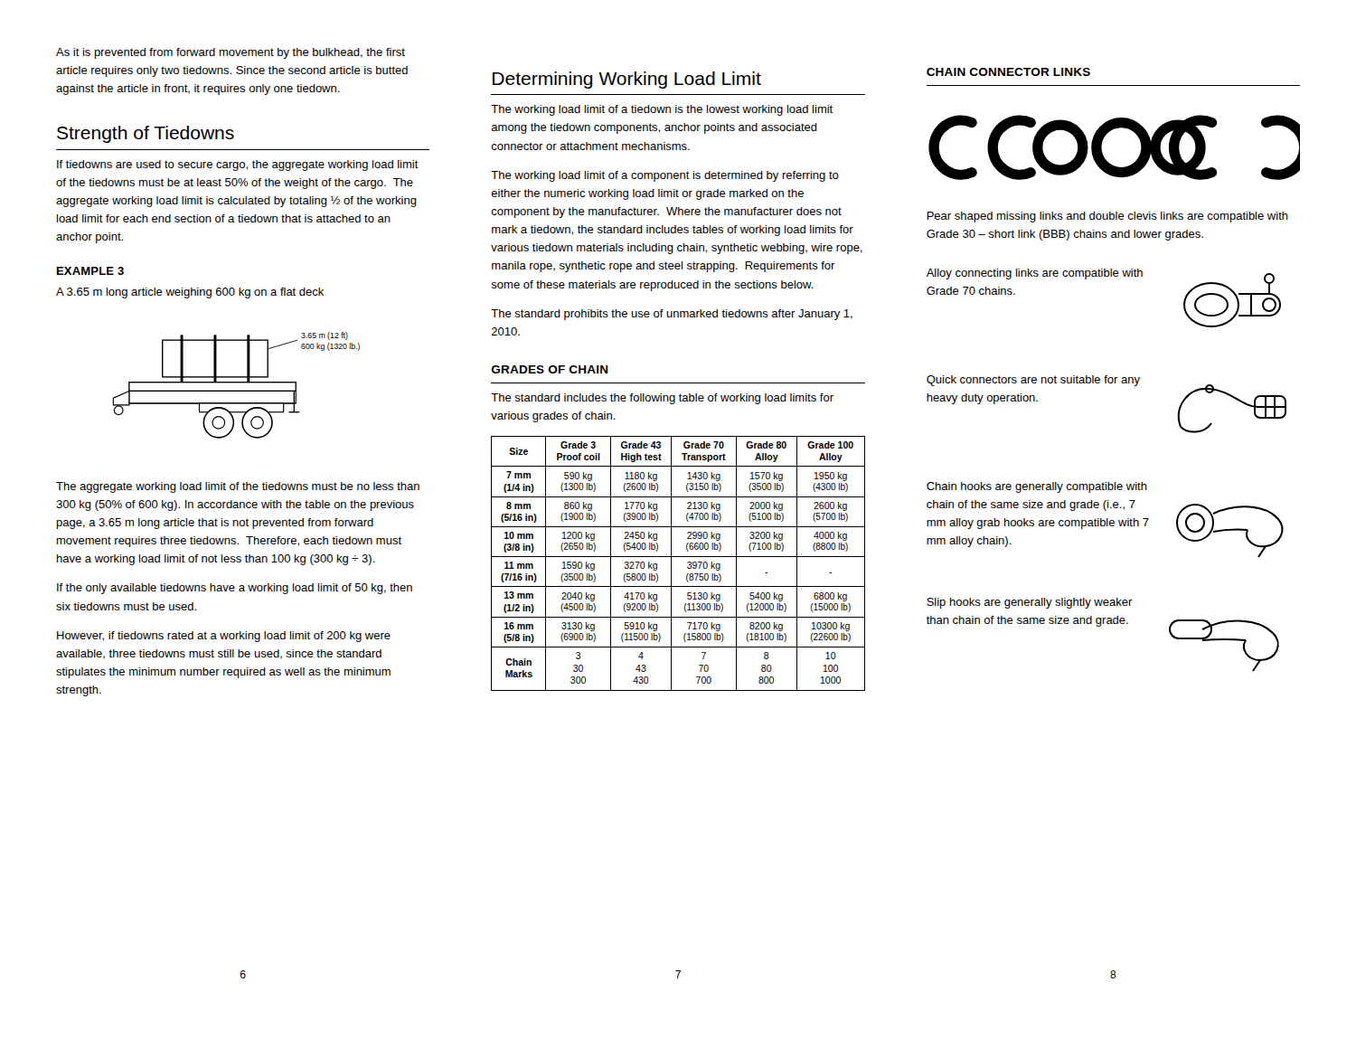As it is prevented from forward movement by the bulkhead, the first article requires only two tiedowns. Since the second article is butted against the article in front, it requires only one tiedown.
Strength of Tiedowns
If tiedowns are used to secure cargo, the aggregate working load limit of the tiedowns must be at least 50% of the weight of the cargo. The aggregate working load limit is calculated by totaling ½ of the working load limit for each end section of a tiedown that is attached to an anchor point.
Example 3
A 3.65 m long article weighing 600 kg on a flat deck
3.65 m (12 ft) 600 kg (1320 lb.)
The aggregate working load limit of the tiedowns must be no less than 300 kg (50% of 600 kg). In accordance with the table on the previous page, a 3.65 m long article that is not prevented from forward movement requires three tiedowns. Therefore, each tiedown must have a working load limit of not less than 100 kg (300 kg ÷ 3).
If the only available tiedowns have a working load limit of 50 kg, then six tiedowns must be used.
However, if tiedowns rated at a working load limit of 200 kg were available, three tiedowns must still be used, since the standard stipulates the minimum number required as well as the minimum strength.
6
Determining Working Load Limit
The working load limit of a tiedown is the lowest working load limit among the tiedown components, anchor points and associated connector or attachment mechanisms.
The working load limit of a component is determined by referring to either the numeric working load limit or grade marked on the component by the manufacturer. Where the manufacturer does not mark a tiedown, the standard includes tables of working load limits for various tiedown materials including chain, synthetic webbing, wire rope, manila rope, synthetic rope and steel strapping. Requirements for some of these materials are reproduced in the sections below.
The standard prohibits the use of unmarked tiedowns after January 1, 2010.
Grades of Chain
The standard includes the following table of working load limits for various grades of chain.
| Size | Grade 3 Proof coil | Grade 43 High test | Grade 70 Transport | Grade 80 Alloy | Grade 100 Alloy |
| --- | --- | --- | --- | --- | --- |
| 7 mm (1/4 in) | 590 kg (1300 lb) | 1180 kg (2600 lb) | 1430 kg (3150 lb) | 1570 kg (3500 lb) | 1950 kg (4300 lb) |
| 8 mm (5/16 in) | 860 kg (1900 lb) | 1770 kg (3900 lb) | 2130 kg (4700 lb) | 2000 kg (5100 lb) | 2600 kg (5700 lb) |
| 10 mm (3/8 in) | 1200 kg (2650 lb) | 2450 kg (5400 lb) | 2990 kg (6600 lb) | 3200 kg (7100 lb) | 4000 kg (8800 lb) |
| 11 mm (7/16 in) | 1590 kg (3500 lb) | 3270 kg (5800 lb) | 3970 kg (8750 lb) | - | - |
| 13 mm (1/2 in) | 2040 kg (4500 lb) | 4170 kg (9200 lb) | 5130 kg (11300 lb) | 5400 kg (12000 lb) | 6800 kg (15000 lb) |
| 16 mm (5/8 in) | 3130 kg (6900 lb) | 5910 kg (11500 lb) | 7170 kg (15800 lb) | 8200 kg (18100 lb) | 10300 kg (22600 lb) |
| Chain Marks | 3 30 300 | 4 43 430 | 7 70 700 | 8 80 800 | 10 100 1000 |
7
Chain Connector Links
Pear shaped missing links and double clevis links are compatible with Grade 30 – short link (BBB) chains and lower grades.
Alloy connecting links are compatible with Grade 70 chains.
Quick connectors are not suitable for any heavy duty operation.
Chain hooks are generally compatible with chain of the same size and grade (i.e., 7 mm alloy grab hooks are compatible with 7 mm alloy chain).
Slip hooks are generally slightly weaker than chain of the same size and grade.
8